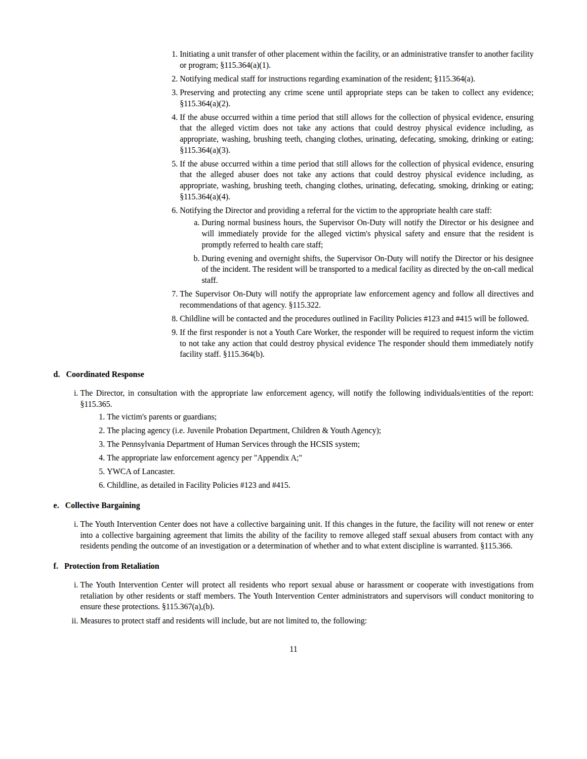Initiating a unit transfer of other placement within the facility, or an administrative transfer to another facility or program; §115.364(a)(1).
Notifying medical staff for instructions regarding examination of the resident; §115.364(a).
Preserving and protecting any crime scene until appropriate steps can be taken to collect any evidence; §115.364(a)(2).
If the abuse occurred within a time period that still allows for the collection of physical evidence, ensuring that the alleged victim does not take any actions that could destroy physical evidence including, as appropriate, washing, brushing teeth, changing clothes, urinating, defecating, smoking, drinking or eating; §115.364(a)(3).
If the abuse occurred within a time period that still allows for the collection of physical evidence, ensuring that the alleged abuser does not take any actions that could destroy physical evidence including, as appropriate, washing, brushing teeth, changing clothes, urinating, defecating, smoking, drinking or eating; §115.364(a)(4).
Notifying the Director and providing a referral for the victim to the appropriate health care staff:
During normal business hours, the Supervisor On-Duty will notify the Director or his designee and will immediately provide for the alleged victim's physical safety and ensure that the resident is promptly referred to health care staff;
During evening and overnight shifts, the Supervisor On-Duty will notify the Director or his designee of the incident. The resident will be transported to a medical facility as directed by the on-call medical staff.
The Supervisor On-Duty will notify the appropriate law enforcement agency and follow all directives and recommendations of that agency. §115.322.
Childline will be contacted and the procedures outlined in Facility Policies #123 and #415 will be followed.
If the first responder is not a Youth Care Worker, the responder will be required to request inform the victim to not take any action that could destroy physical evidence The responder should them immediately notify facility staff. §115.364(b).
d. Coordinated Response
The Director, in consultation with the appropriate law enforcement agency, will notify the following individuals/entities of the report: §115.365.
The victim's parents or guardians;
The placing agency (i.e. Juvenile Probation Department, Children & Youth Agency);
The Pennsylvania Department of Human Services through the HCSIS system;
The appropriate law enforcement agency per "Appendix A;"
YWCA of Lancaster.
Childline, as detailed in Facility Policies #123 and #415.
e. Collective Bargaining
The Youth Intervention Center does not have a collective bargaining unit. If this changes in the future, the facility will not renew or enter into a collective bargaining agreement that limits the ability of the facility to remove alleged staff sexual abusers from contact with any residents pending the outcome of an investigation or a determination of whether and to what extent discipline is warranted. §115.366.
f. Protection from Retaliation
The Youth Intervention Center will protect all residents who report sexual abuse or harassment or cooperate with investigations from retaliation by other residents or staff members. The Youth Intervention Center administrators and supervisors will conduct monitoring to ensure these protections. §115.367(a),(b).
Measures to protect staff and residents will include, but are not limited to, the following:
11